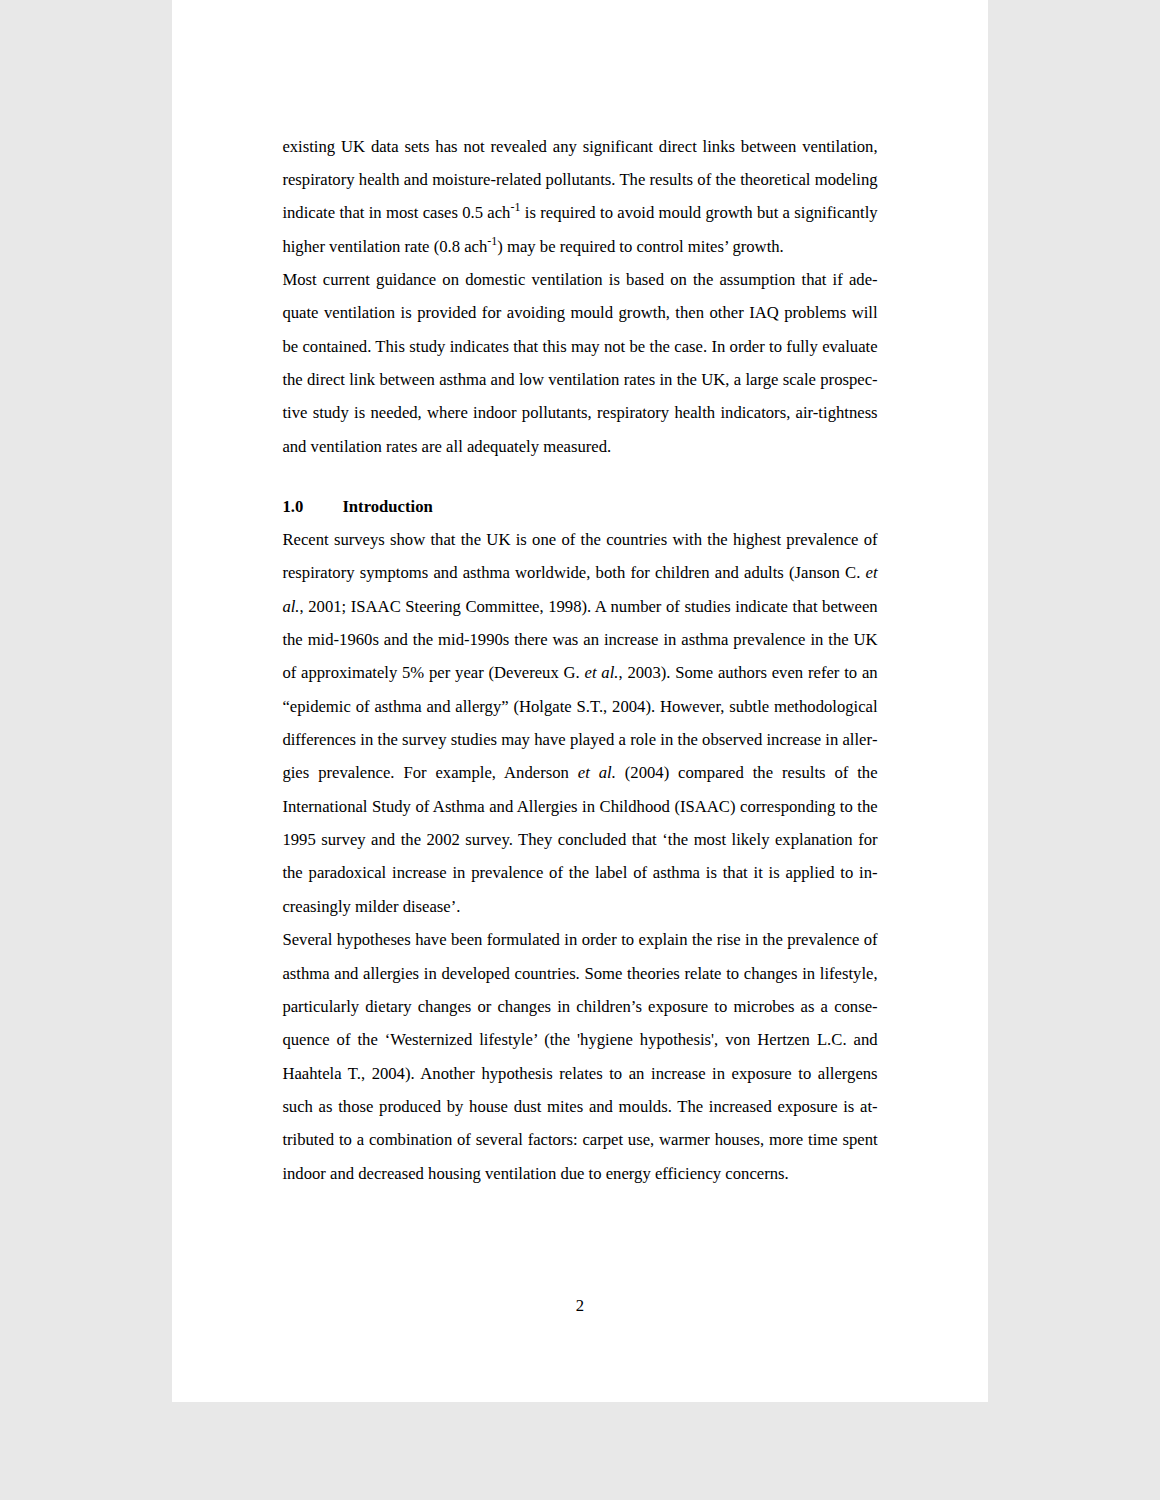existing UK data sets has not revealed any significant direct links between ventilation, respiratory health and moisture-related pollutants. The results of the theoretical modeling indicate that in most cases 0.5 ach-1 is required to avoid mould growth but a significantly higher ventilation rate (0.8 ach-1) may be required to control mites’ growth.
Most current guidance on domestic ventilation is based on the assumption that if adequate ventilation is provided for avoiding mould growth, then other IAQ problems will be contained. This study indicates that this may not be the case. In order to fully evaluate the direct link between asthma and low ventilation rates in the UK, a large scale prospective study is needed, where indoor pollutants, respiratory health indicators, air-tightness and ventilation rates are all adequately measured.
1.0 Introduction
Recent surveys show that the UK is one of the countries with the highest prevalence of respiratory symptoms and asthma worldwide, both for children and adults (Janson C. et al., 2001; ISAAC Steering Committee, 1998). A number of studies indicate that between the mid-1960s and the mid-1990s there was an increase in asthma prevalence in the UK of approximately 5% per year (Devereux G. et al., 2003). Some authors even refer to an “epidemic of asthma and allergy” (Holgate S.T., 2004). However, subtle methodological differences in the survey studies may have played a role in the observed increase in allergies prevalence. For example, Anderson et al. (2004) compared the results of the International Study of Asthma and Allergies in Childhood (ISAAC) corresponding to the 1995 survey and the 2002 survey. They concluded that ‘the most likely explanation for the paradoxical increase in prevalence of the label of asthma is that it is applied to increasingly milder disease’.
Several hypotheses have been formulated in order to explain the rise in the prevalence of asthma and allergies in developed countries. Some theories relate to changes in lifestyle, particularly dietary changes or changes in children’s exposure to microbes as a consequence of the ‘Westernized lifestyle’ (the 'hygiene hypothesis', von Hertzen L.C. and Haahtela T., 2004). Another hypothesis relates to an increase in exposure to allergens such as those produced by house dust mites and moulds. The increased exposure is attributed to a combination of several factors: carpet use, warmer houses, more time spent indoor and decreased housing ventilation due to energy efficiency concerns.
2